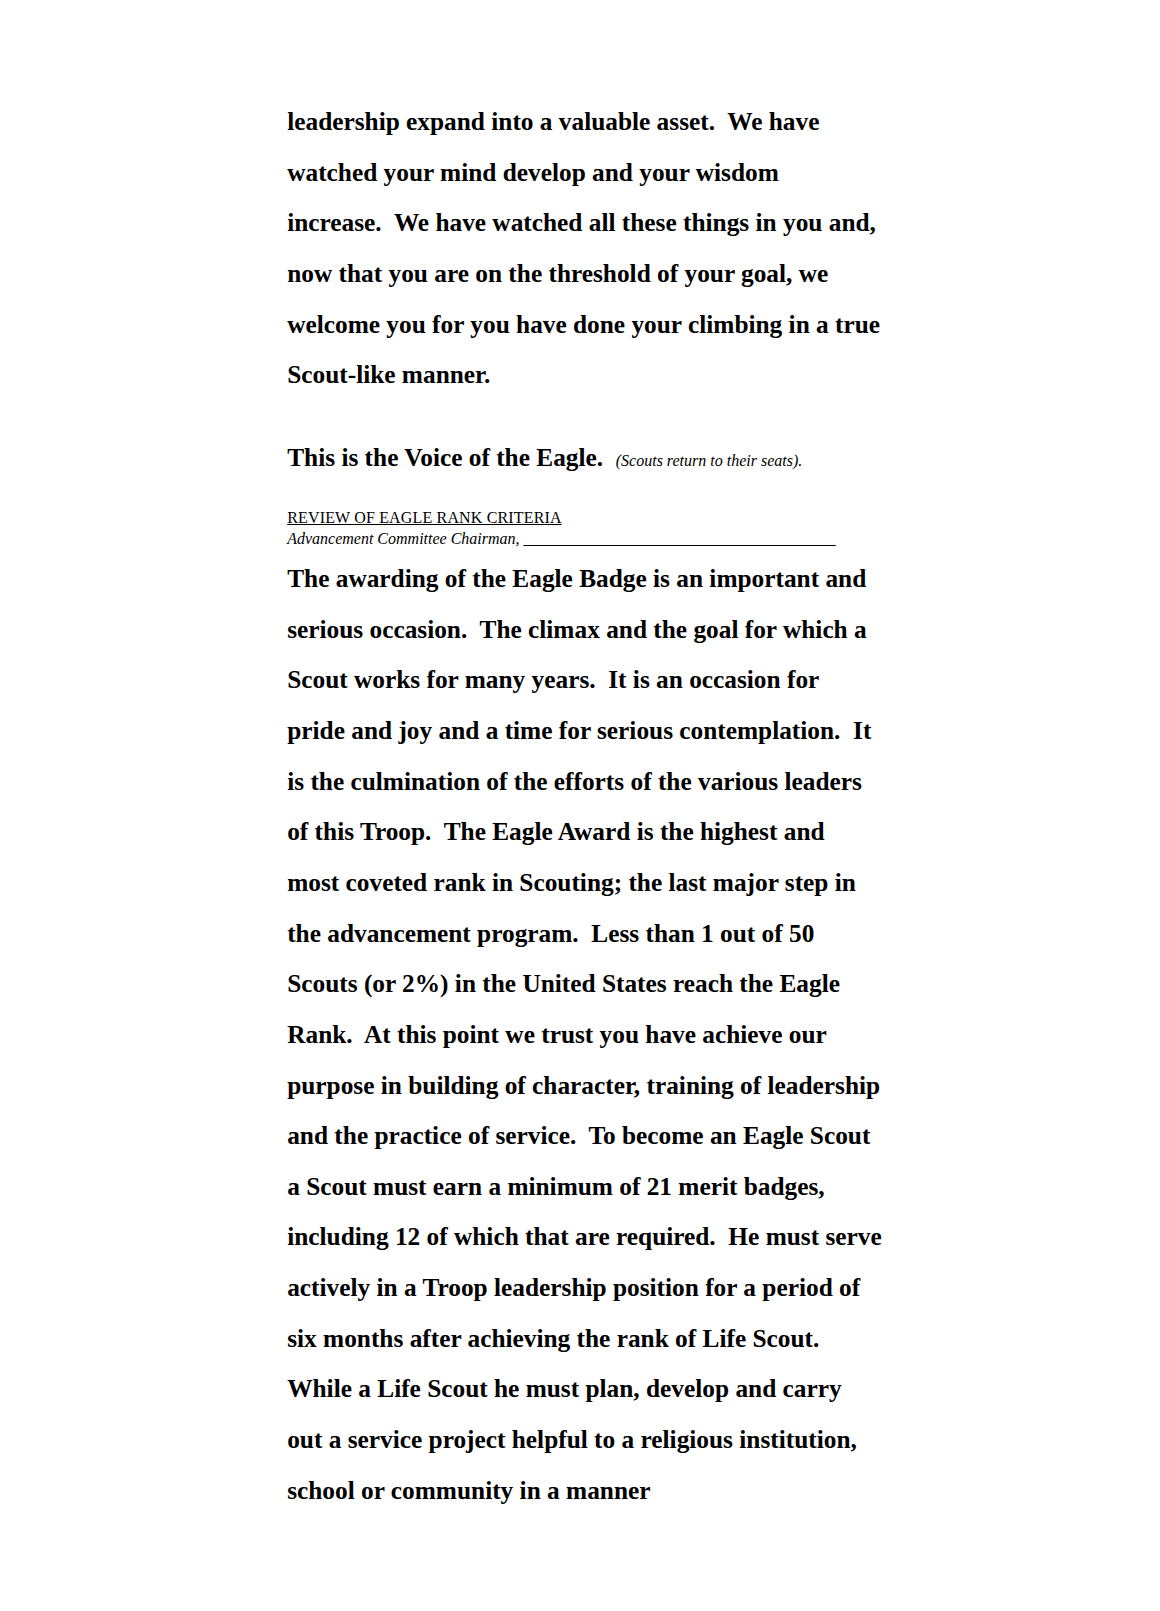leadership expand into a valuable asset. We have watched your mind develop and your wisdom increase. We have watched all these things in you and, now that you are on the threshold of your goal, we welcome you for you have done your climbing in a true Scout-like manner.
This is the Voice of the Eagle. (Scouts return to their seats).
REVIEW OF EAGLE RANK CRITERIA
Advancement Committee Chairman, _______________________________________
The awarding of the Eagle Badge is an important and serious occasion. The climax and the goal for which a Scout works for many years. It is an occasion for pride and joy and a time for serious contemplation. It is the culmination of the efforts of the various leaders of this Troop. The Eagle Award is the highest and most coveted rank in Scouting; the last major step in the advancement program. Less than 1 out of 50 Scouts (or 2%) in the United States reach the Eagle Rank. At this point we trust you have achieve our purpose in building of character, training of leadership and the practice of service. To become an Eagle Scout a Scout must earn a minimum of 21 merit badges, including 12 of which that are required. He must serve actively in a Troop leadership position for a period of six months after achieving the rank of Life Scout. While a Life Scout he must plan, develop and carry out a service project helpful to a religious institution, school or community in a manner